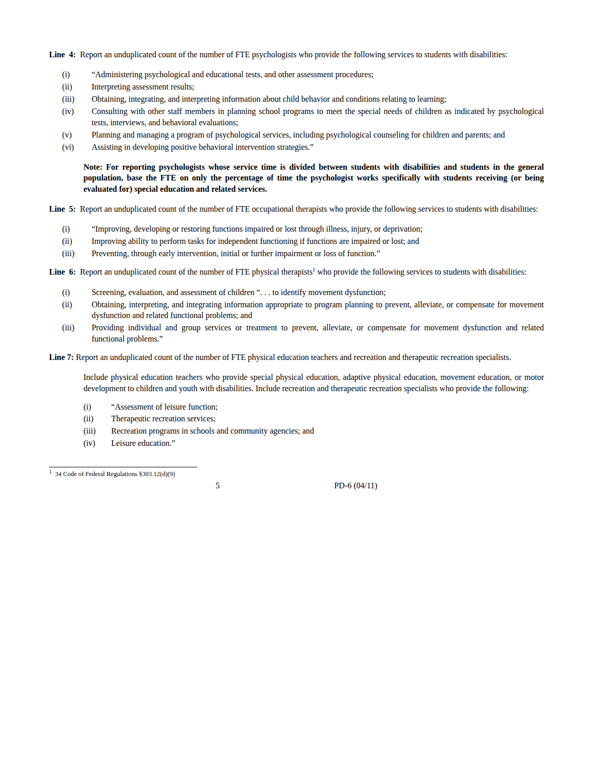Line 4: Report an unduplicated count of the number of FTE psychologists who provide the following services to students with disabilities:
(i)“Administering psychological and educational tests, and other assessment procedures;
(ii) Interpreting assessment results;
(iii) Obtaining, integrating, and interpreting information about child behavior and conditions relating to learning;
(iv) Consulting with other staff members in planning school programs to meet the special needs of children as indicated by psychological tests, interviews, and behavioral evaluations;
(v) Planning and managing a program of psychological services, including psychological counseling for children and parents; and
(vi) Assisting in developing positive behavioral intervention strategies.”
Note: For reporting psychologists whose service time is divided between students with disabilities and students in the general population, base the FTE on only the percentage of time the psychologist works specifically with students receiving (or being evaluated for) special education and related services.
Line 5: Report an unduplicated count of the number of FTE occupational therapists who provide the following services to students with disabilities:
(i)“Improving, developing or restoring functions impaired or lost through illness, injury, or deprivation;
(ii) Improving ability to perform tasks for independent functioning if functions are impaired or lost; and
(iii) Preventing, through early intervention, initial or further impairment or loss of function.”
Line 6: Report an unduplicated count of the number of FTE physical therapists1 who provide the following services to students with disabilities:
(i) Screening, evaluation, and assessment of children “. . . to identify movement dysfunction;
(ii) Obtaining, interpreting, and integrating information appropriate to program planning to prevent, alleviate, or compensate for movement dysfunction and related functional problems; and
(iii) Providing individual and group services or treatment to prevent, alleviate, or compensate for movement dysfunction and related functional problems.”
Line 7: Report an unduplicated count of the number of FTE physical education teachers and recreation and therapeutic recreation specialists.
Include physical education teachers who provide special physical education, adaptive physical education, movement education, or motor development to children and youth with disabilities. Include recreation and therapeutic recreation specialists who provide the following:
(i)“Assessment of leisure function;
(ii) Therapeutic recreation services;
(iii) Recreation programs in schools and community agencies; and
(iv) Leisure education.”
1 34 Code of Federal Regulations §303.12(d)(9)
5 PD-6 (04/11)